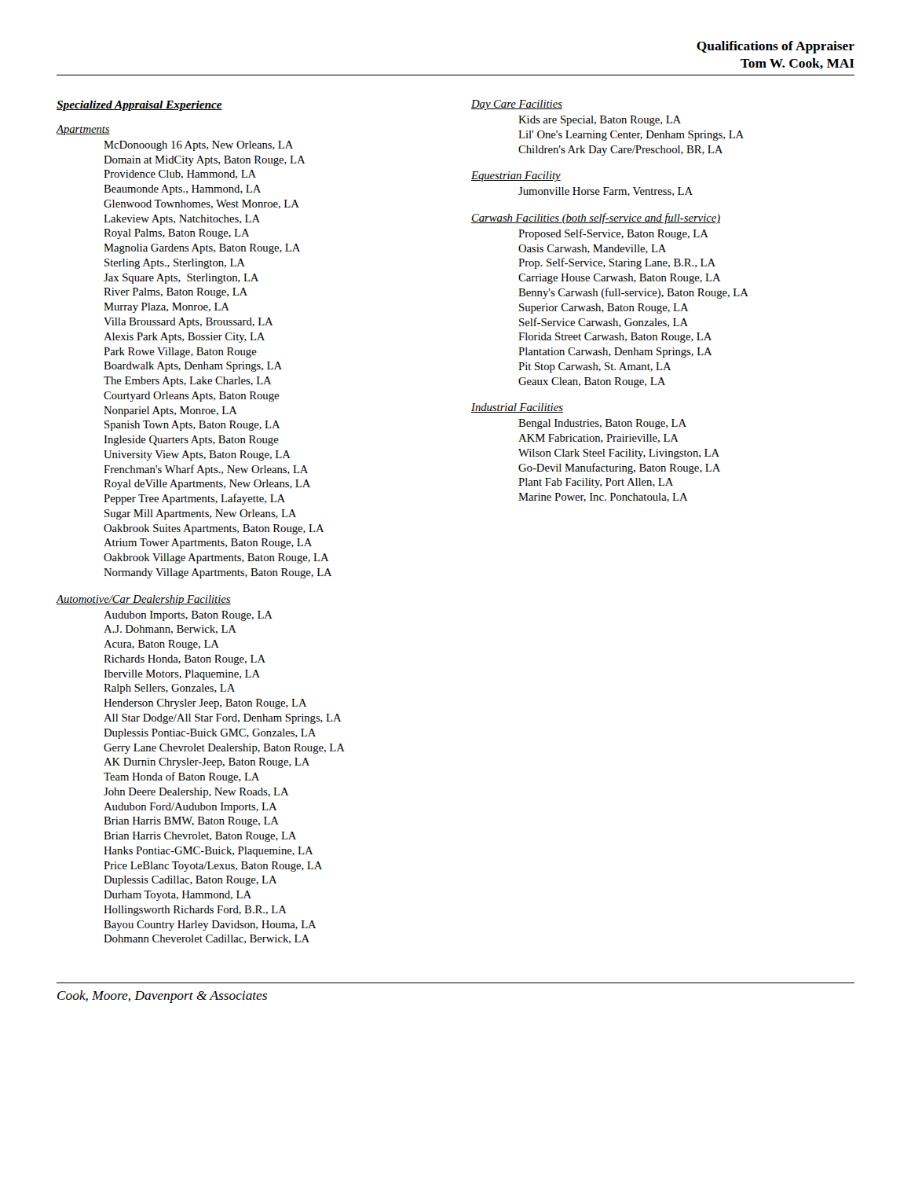Qualifications of Appraiser
Tom W. Cook, MAI
Specialized Appraisal Experience
Apartments
McDonoough 16 Apts, New Orleans, LA
Domain at MidCity Apts, Baton Rouge, LA
Providence Club, Hammond, LA
Beaumonde Apts., Hammond, LA
Glenwood Townhomes, West Monroe, LA
Lakeview Apts, Natchitoches, LA
Royal Palms, Baton Rouge, LA
Magnolia Gardens Apts, Baton Rouge, LA
Sterling Apts., Sterlington, LA
Jax Square Apts, Sterlington, LA
River Palms, Baton Rouge, LA
Murray Plaza, Monroe, LA
Villa Broussard Apts, Broussard, LA
Alexis Park Apts, Bossier City, LA
Park Rowe Village, Baton Rouge
Boardwalk Apts, Denham Springs, LA
The Embers Apts, Lake Charles, LA
Courtyard Orleans Apts, Baton Rouge
Nonpariel Apts, Monroe, LA
Spanish Town Apts, Baton Rouge, LA
Ingleside Quarters Apts, Baton Rouge
University View Apts, Baton Rouge, LA
Frenchman's Wharf Apts., New Orleans, LA
Royal deVille Apartments, New Orleans, LA
Pepper Tree Apartments, Lafayette, LA
Sugar Mill Apartments, New Orleans, LA
Oakbrook Suites Apartments, Baton Rouge, LA
Atrium Tower Apartments, Baton Rouge, LA
Oakbrook Village Apartments, Baton Rouge, LA
Normandy Village Apartments, Baton Rouge, LA
Automotive/Car Dealership Facilities
Audubon Imports, Baton Rouge, LA
A.J. Dohmann, Berwick, LA
Acura, Baton Rouge, LA
Richards Honda, Baton Rouge, LA
Iberville Motors, Plaquemine, LA
Ralph Sellers, Gonzales, LA
Henderson Chrysler Jeep, Baton Rouge, LA
All Star Dodge/All Star Ford, Denham Springs, LA
Duplessis Pontiac-Buick GMC, Gonzales, LA
Gerry Lane Chevrolet Dealership, Baton Rouge, LA
AK Durnin Chrysler-Jeep, Baton Rouge, LA
Team Honda of Baton Rouge, LA
John Deere Dealership, New Roads, LA
Audubon Ford/Audubon Imports, LA
Brian Harris BMW, Baton Rouge, LA
Brian Harris Chevrolet, Baton Rouge, LA
Hanks Pontiac-GMC-Buick, Plaquemine, LA
Price LeBlanc Toyota/Lexus, Baton Rouge, LA
Duplessis Cadillac, Baton Rouge, LA
Durham Toyota, Hammond, LA
Hollingsworth Richards Ford, B.R., LA
Bayou Country Harley Davidson, Houma, LA
Dohmann Cheverolet Cadillac, Berwick, LA
Day Care Facilities
Kids are Special, Baton Rouge, LA
Lil' One's Learning Center, Denham Springs, LA
Children's Ark Day Care/Preschool, BR, LA
Equestrian Facility
Jumonville Horse Farm, Ventress, LA
Carwash Facilities (both self-service and full-service)
Proposed Self-Service, Baton Rouge, LA
Oasis Carwash, Mandeville, LA
Prop. Self-Service, Staring Lane, B.R., LA
Carriage House Carwash, Baton Rouge, LA
Benny's Carwash (full-service), Baton Rouge, LA
Superior Carwash, Baton Rouge, LA
Self-Service Carwash, Gonzales, LA
Florida Street Carwash, Baton Rouge, LA
Plantation Carwash, Denham Springs, LA
Pit Stop Carwash, St. Amant, LA
Geaux Clean, Baton Rouge, LA
Industrial Facilities
Bengal Industries, Baton Rouge, LA
AKM Fabrication, Prairieville, LA
Wilson Clark Steel Facility, Livingston, LA
Go-Devil Manufacturing, Baton Rouge, LA
Plant Fab Facility, Port Allen, LA
Marine Power, Inc. Ponchatoula, LA
Cook, Moore, Davenport & Associates